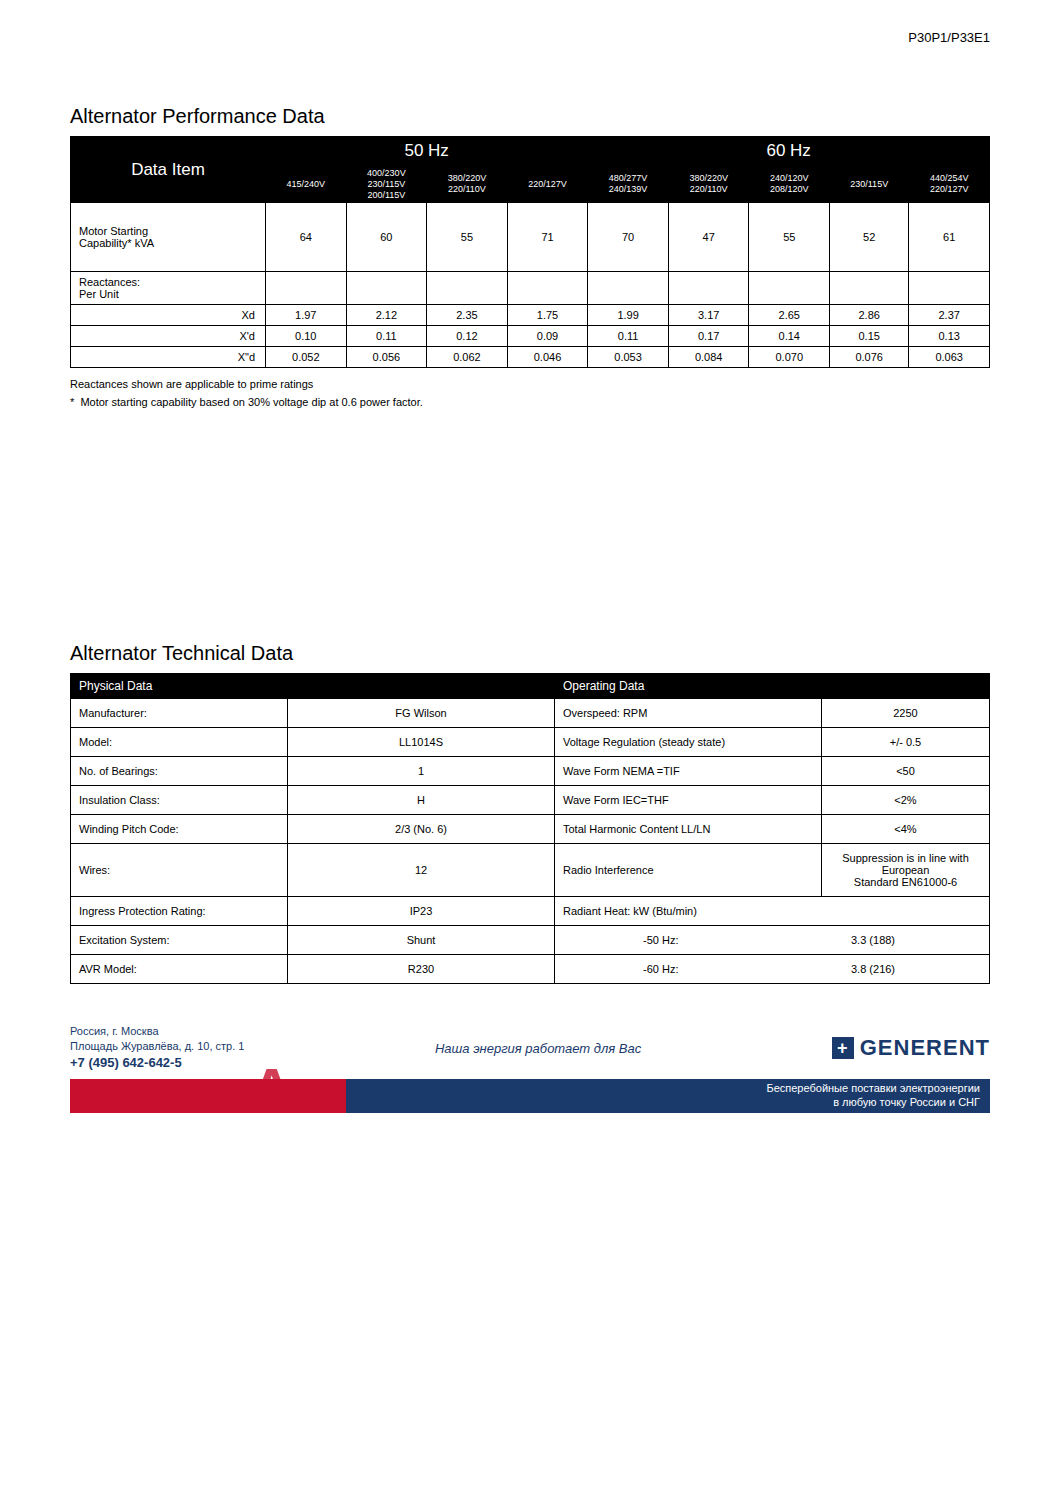P30P1/P33E1
Alternator Performance Data
| Data Item | 50 Hz | 60 Hz |
| --- | --- | --- |
| 415/240V | 400/230V 230/115V 200/115V | 380/220V 220/110V | 220/127V | 480/277V 240/139V | 380/220V 220/110V | 240/120V 208/120V | 230/115V | 440/254V 220/127V |
| Motor Starting Capability* kVA | 64 | 60 | 55 | 71 | 70 | 47 | 55 | 52 | 61 |
| Reactances: Per Unit | | | | | | | | | |
| Xd | 1.97 | 2.12 | 2.35 | 1.75 | 1.99 | 3.17 | 2.65 | 2.86 | 2.37 |
| X'd | 0.10 | 0.11 | 0.12 | 0.09 | 0.11 | 0.17 | 0.14 | 0.15 | 0.13 |
| X"d | 0.052 | 0.056 | 0.062 | 0.046 | 0.053 | 0.084 | 0.070 | 0.076 | 0.063 |
Reactances shown are applicable to prime ratings
* Motor starting capability based on 30% voltage dip at 0.6 power factor.
Alternator Technical Data
| Physical Data | Operating Data |
| --- | --- |
| Manufacturer: | FG Wilson | Overspeed: RPM | 2250 |
| Model: | LL1014S | Voltage Regulation (steady state) | +/- 0.5 |
| No. of Bearings: | 1 | Wave Form NEMA =TIF | <50 |
| Insulation Class: | H | Wave Form IEC=THF | <2% |
| Winding Pitch Code: | 2/3 (No. 6) | Total Harmonic Content LL/LN | <4% |
| Wires: | 12 | Radio Interference | Suppression is in line with European Standard EN61000-6 |
| Ingress Protection Rating: | IP23 | Radiant Heat: kW (Btu/min) |
| Excitation System: | Shunt | -50 Hz: 3.3 (188) |
| AVR Model: | R230 | -60 Hz: 3.8 (216) |
Россия, г. Москва
Площадь Журавлёва, д. 10, стр. 1
+7 (495) 642-642-5
Наша энергия работает для Вас
+GENERENT
A
Бесперебойные поставки электроэнергии
в любую точку России и СНГ